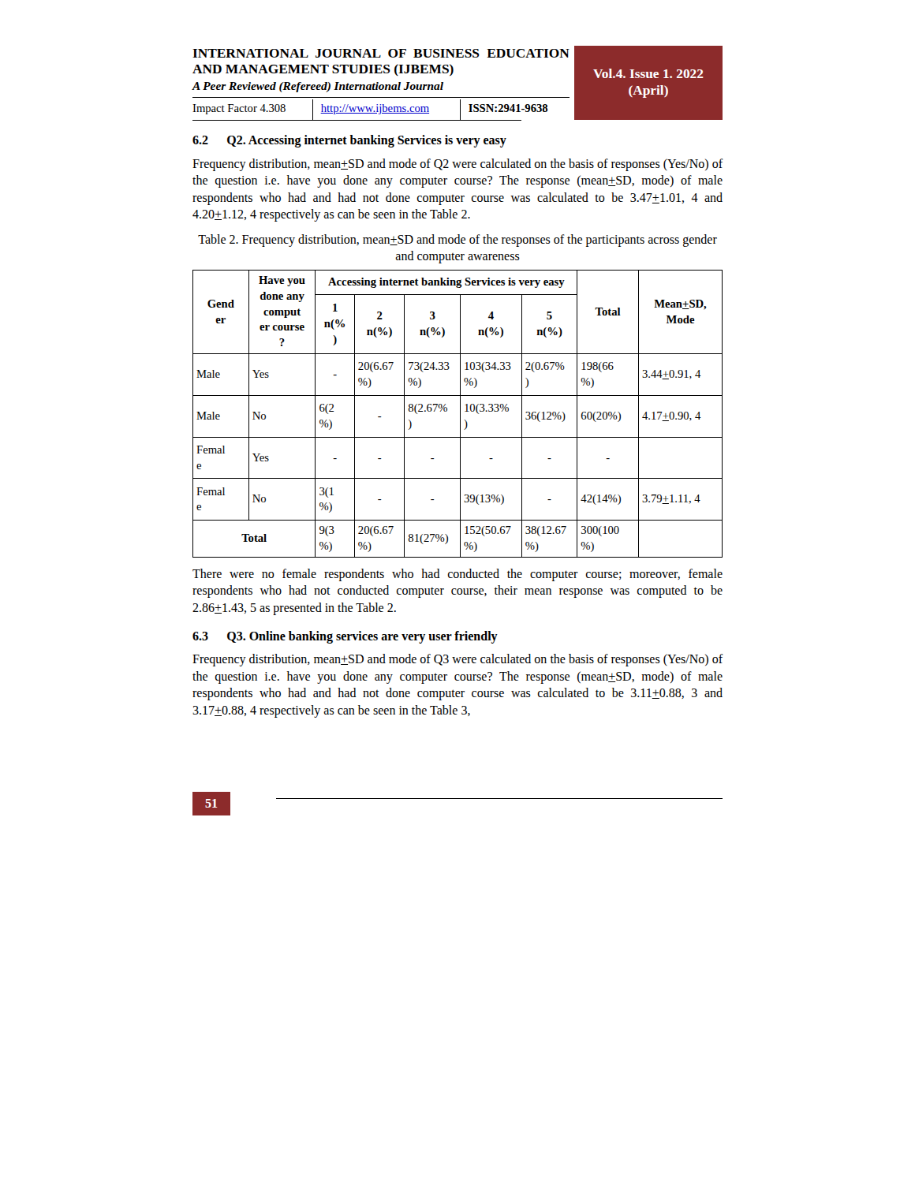INTERNATIONAL JOURNAL OF BUSINESS EDUCATION AND MANAGEMENT STUDIES (IJBEMS)
A Peer Reviewed (Refereed) International Journal
Impact Factor 4.308
http://www.ijbems.com
ISSN:2941-9638
Vol.4. Issue 1. 2022
(April)
6.2 Q2. Accessing internet banking Services is very easy
Frequency distribution, mean+SD and mode of Q2 were calculated on the basis of responses (Yes/No) of the question i.e. have you done any computer course? The response (mean+SD, mode) of male respondents who had and had not done computer course was calculated to be 3.47+1.01, 4 and 4.20+1.12, 4 respectively as can be seen in the Table 2.
Table 2. Frequency distribution, mean+SD and mode of the responses of the participants across gender and computer awareness
| Gend er | Have you done any comput er course ? | Accessing internet banking Services is very easy | Total | Mean + SD, Mode |
| --- | --- | --- | --- | --- |
| 1 n(% ) | 2 n(%) | 3 n(%) | 4 n(%) | 5 n(%) |
| Male | Yes | - | 20(6.67 %) | 73(24.33 %) | 103(34.33 %) | 2(0.67% ) | 198(66 %) | 3.44 + 0.91, 4 |
| Male | No | 6(2 %) | - | 8(2.67% ) | 10(3.33% ) | 36(12%) | 60(20%) | 4.17 + 0.90, 4 |
| Femal e | Yes | - | - | - | - | - | - | |
| Femal e | No | 3(1 %) | - | - | 39(13%) | - | 42(14%) | 3.79 + 1.11, 4 |
| Total | 9(3 %) | 20(6.67 %) | 81(27%) | 152(50.67 %) | 38(12.67 %) | 300(100 %) | |
There were no female respondents who had conducted the computer course; moreover, female respondents who had not conducted computer course, their mean response was computed to be 2.86+1.43, 5 as presented in the Table 2.
6.3 Q3. Online banking services are very user friendly
Frequency distribution, mean+SD and mode of Q3 were calculated on the basis of responses (Yes/No) of the question i.e. have you done any computer course? The response (mean+SD, mode) of male respondents who had and had not done computer course was calculated to be 3.11+0.88, 3 and 3.17+0.88, 4 respectively as can be seen in the Table 3,
51